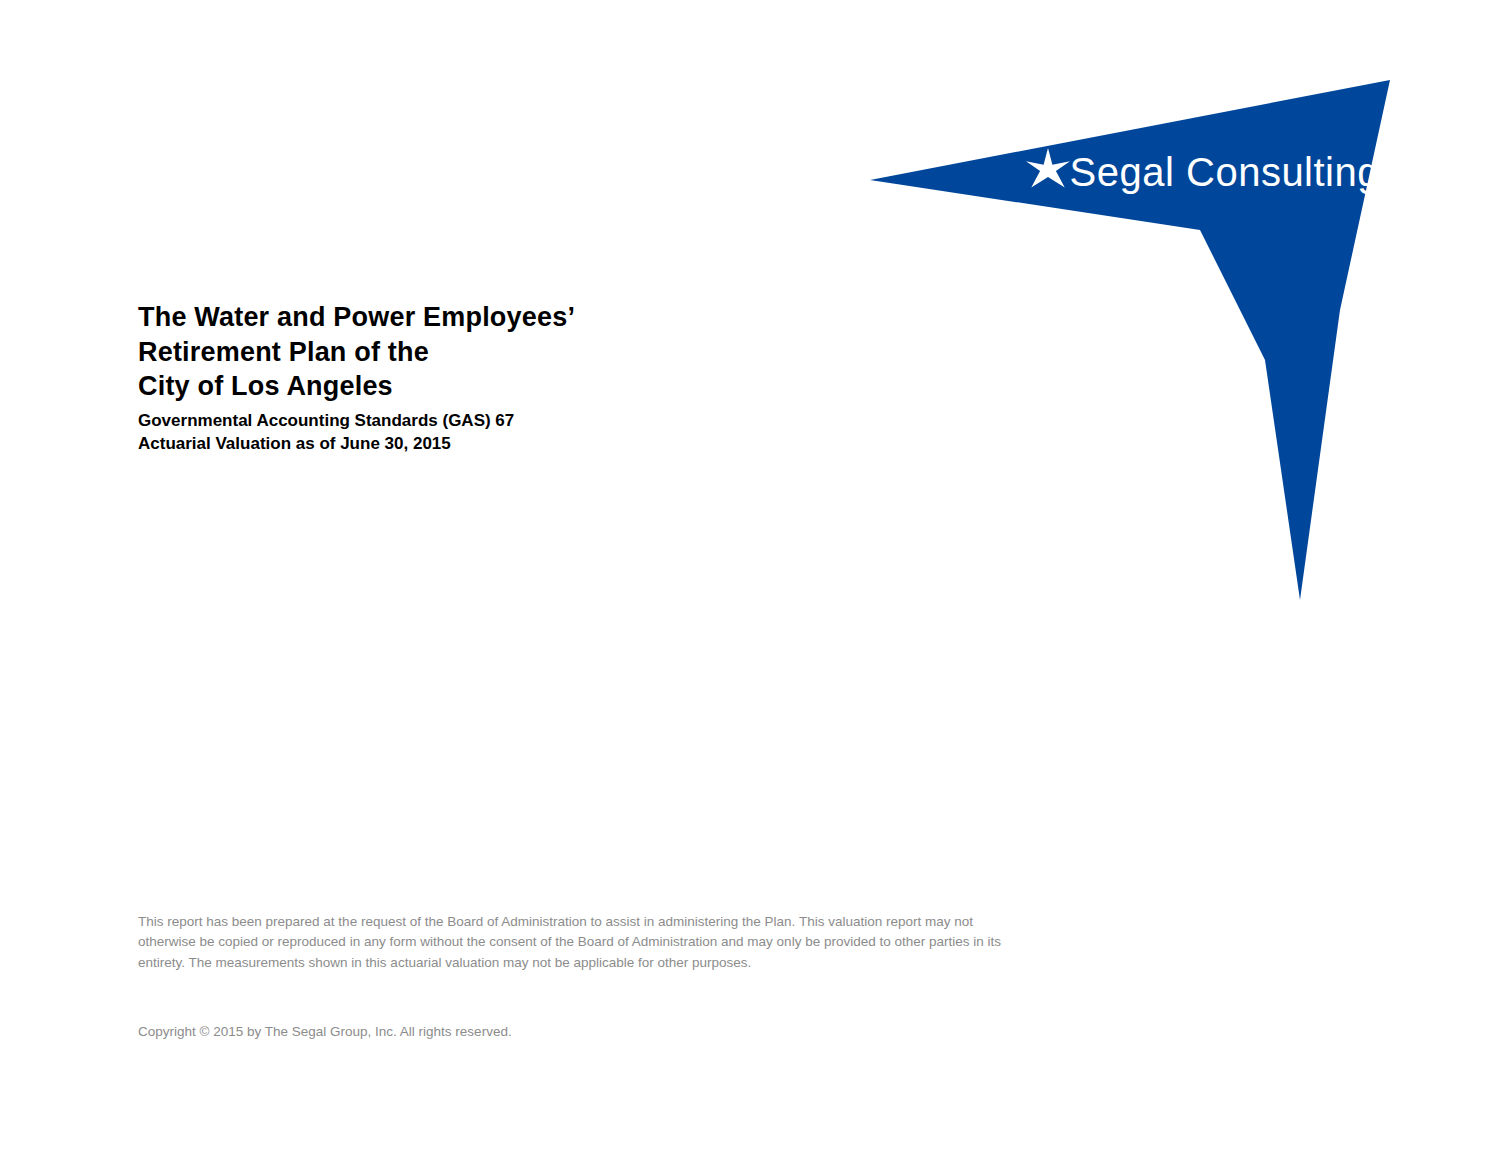Segal Consulting
The Water and Power Employees’
Retirement Plan of the
City of Los Angeles
Governmental Accounting Standards (GAS) 67
Actuarial Valuation as of June 30, 2015
This report has been prepared at the request of the Board of Administration to assist in administering the Plan. This valuation report may not otherwise be copied or reproduced in any form without the consent of the Board of Administration and may only be provided to other parties in its entirety. The measurements shown in this actuarial valuation may not be applicable for other purposes.
Copyright © 2015 by The Segal Group, Inc. All rights reserved.